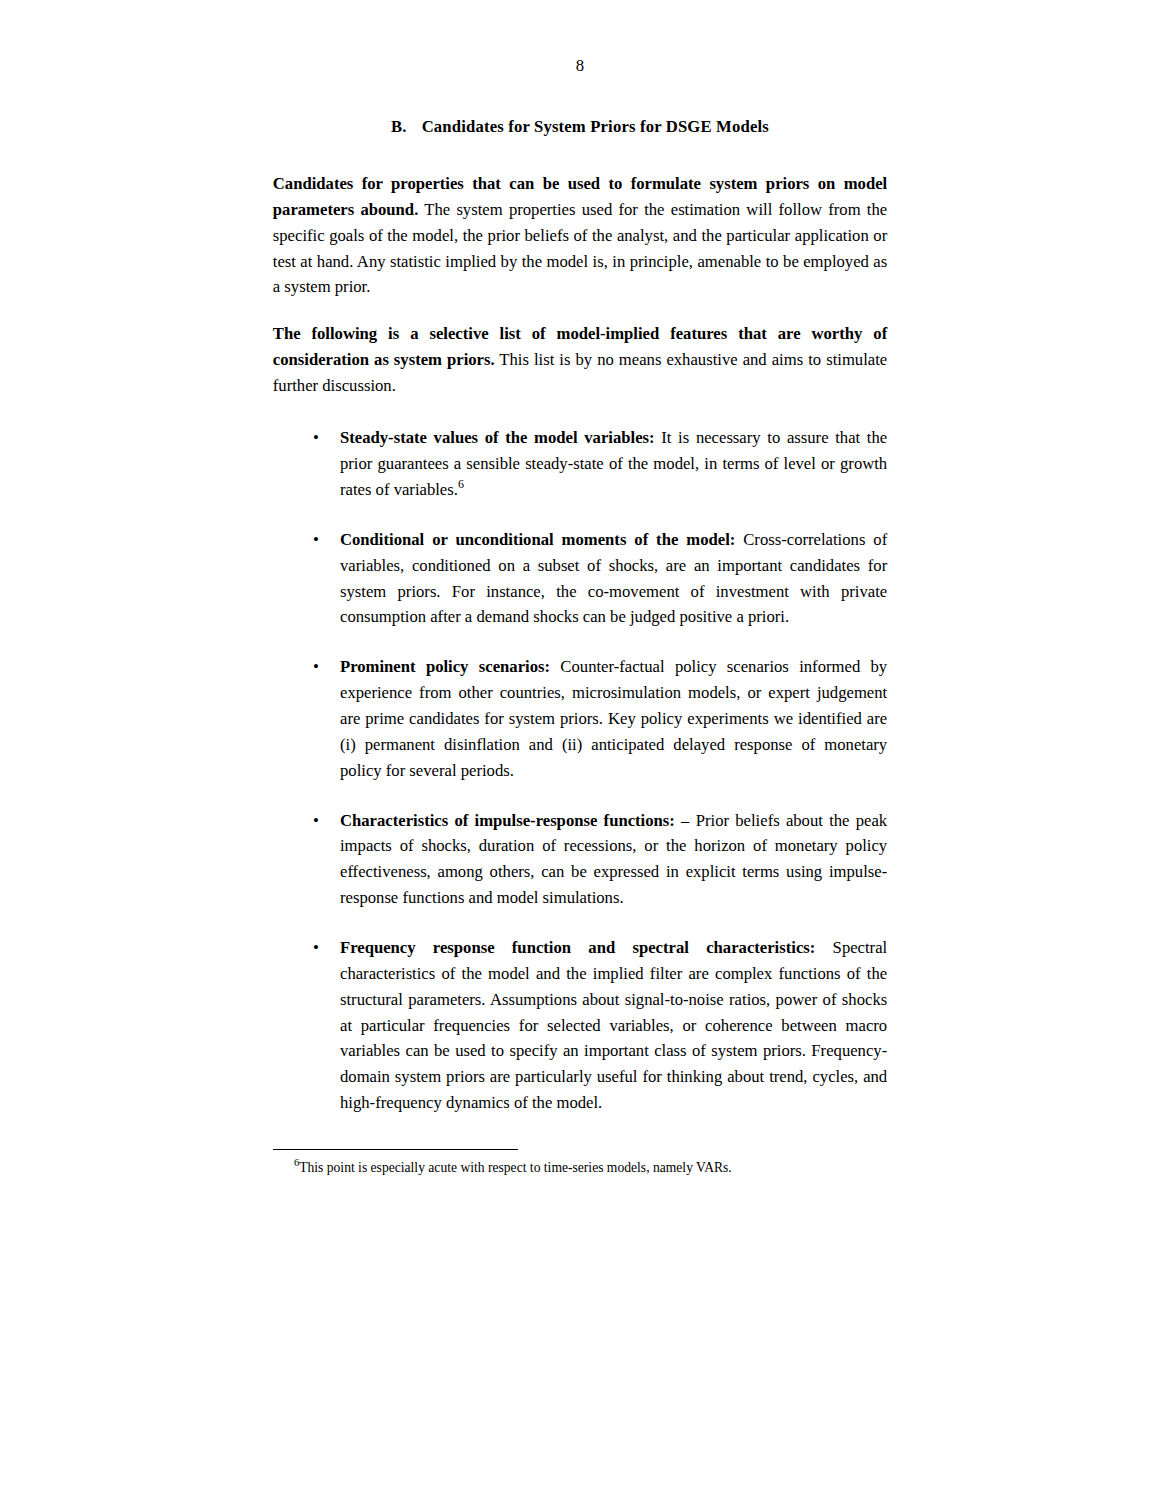8
B. Candidates for System Priors for DSGE Models
Candidates for properties that can be used to formulate system priors on model parameters abound. The system properties used for the estimation will follow from the specific goals of the model, the prior beliefs of the analyst, and the particular application or test at hand. Any statistic implied by the model is, in principle, amenable to be employed as a system prior.
The following is a selective list of model-implied features that are worthy of consideration as system priors. This list is by no means exhaustive and aims to stimulate further discussion.
Steady-state values of the model variables: It is necessary to assure that the prior guarantees a sensible steady-state of the model, in terms of level or growth rates of variables.6
Conditional or unconditional moments of the model: Cross-correlations of variables, conditioned on a subset of shocks, are an important candidates for system priors. For instance, the co-movement of investment with private consumption after a demand shocks can be judged positive a priori.
Prominent policy scenarios: Counter-factual policy scenarios informed by experience from other countries, microsimulation models, or expert judgement are prime candidates for system priors. Key policy experiments we identified are (i) permanent disinflation and (ii) anticipated delayed response of monetary policy for several periods.
Characteristics of impulse-response functions: – Prior beliefs about the peak impacts of shocks, duration of recessions, or the horizon of monetary policy effectiveness, among others, can be expressed in explicit terms using impulse-response functions and model simulations.
Frequency response function and spectral characteristics: Spectral characteristics of the model and the implied filter are complex functions of the structural parameters. Assumptions about signal-to-noise ratios, power of shocks at particular frequencies for selected variables, or coherence between macro variables can be used to specify an important class of system priors. Frequency-domain system priors are particularly useful for thinking about trend, cycles, and high-frequency dynamics of the model.
6This point is especially acute with respect to time-series models, namely VARs.